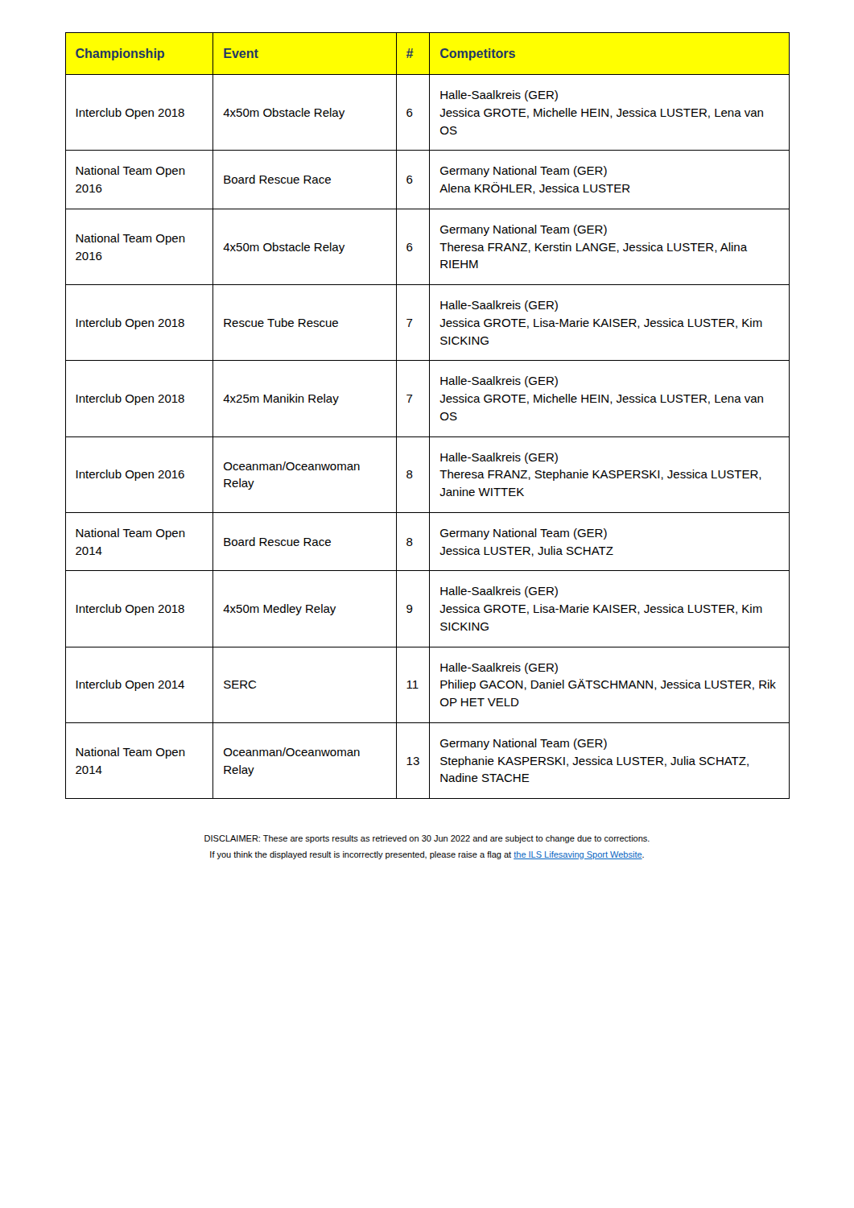| Championship | Event | # | Competitors |
| --- | --- | --- | --- |
| Interclub Open 2018 | 4x50m Obstacle Relay | 6 | Halle-Saalkreis (GER) Jessica GROTE, Michelle HEIN, Jessica LUSTER, Lena van OS |
| National Team Open 2016 | Board Rescue Race | 6 | Germany National Team (GER) Alena KRÖHLER, Jessica LUSTER |
| National Team Open 2016 | 4x50m Obstacle Relay | 6 | Germany National Team (GER) Theresa FRANZ, Kerstin LANGE, Jessica LUSTER, Alina RIEHM |
| Interclub Open 2018 | Rescue Tube Rescue | 7 | Halle-Saalkreis (GER) Jessica GROTE, Lisa-Marie KAISER, Jessica LUSTER, Kim SICKING |
| Interclub Open 2018 | 4x25m Manikin Relay | 7 | Halle-Saalkreis (GER) Jessica GROTE, Michelle HEIN, Jessica LUSTER, Lena van OS |
| Interclub Open 2016 | Oceanman/Oceanwoman Relay | 8 | Halle-Saalkreis (GER) Theresa FRANZ, Stephanie KASPERSKI, Jessica LUSTER, Janine WITTEK |
| National Team Open 2014 | Board Rescue Race | 8 | Germany National Team (GER) Jessica LUSTER, Julia SCHATZ |
| Interclub Open 2018 | 4x50m Medley Relay | 9 | Halle-Saalkreis (GER) Jessica GROTE, Lisa-Marie KAISER, Jessica LUSTER, Kim SICKING |
| Interclub Open 2014 | SERC | 11 | Halle-Saalkreis (GER) Philiep GACON, Daniel GÄTSCHMANN, Jessica LUSTER, Rik OP HET VELD |
| National Team Open 2014 | Oceanman/Oceanwoman Relay | 13 | Germany National Team (GER) Stephanie KASPERSKI, Jessica LUSTER, Julia SCHATZ, Nadine STACHE |
DISCLAIMER: These are sports results as retrieved on 30 Jun 2022 and are subject to change due to corrections.
If you think the displayed result is incorrectly presented, please raise a flag at the ILS Lifesaving Sport Website.